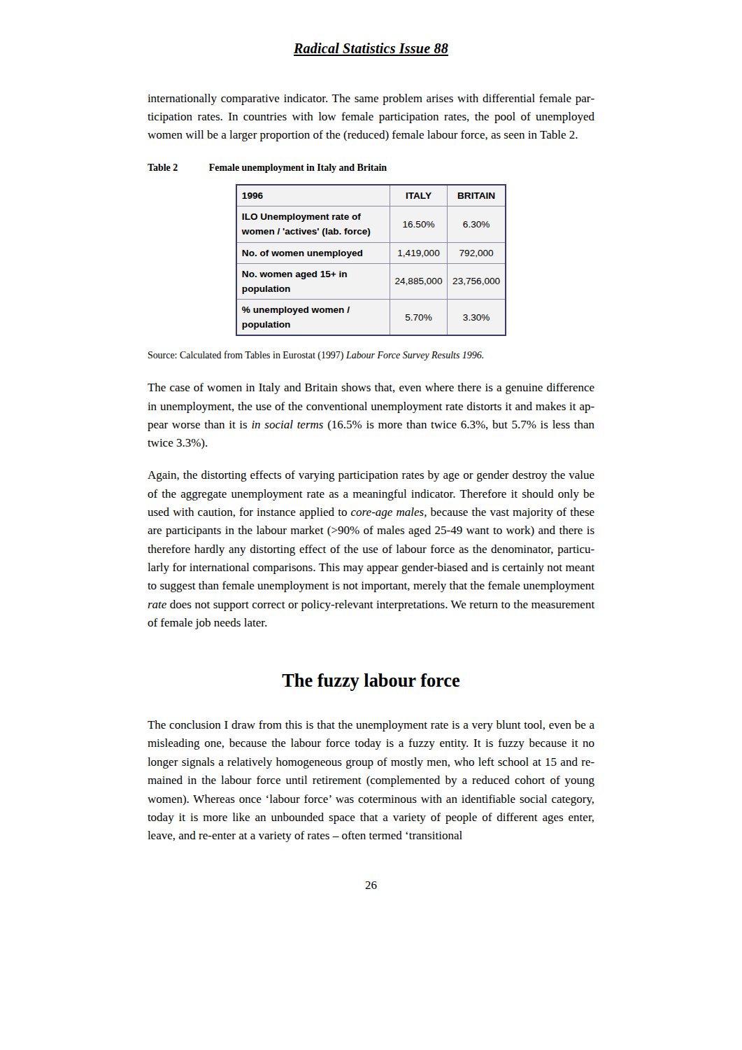Radical Statistics Issue 88
internationally comparative indicator. The same problem arises with differential female participation rates. In countries with low female participation rates, the pool of unemployed women will be a larger proportion of the (reduced) female labour force, as seen in Table 2.
Table 2 Female unemployment in Italy and Britain
| 1996 | ITALY | BRITAIN |
| ILO Unemployment rate of women / 'actives' (lab. force) | 16.50% | 6.30% |
| No. of women unemployed | 1,419,000 | 792,000 |
| No. women aged 15+ in population | 24,885,000 | 23,756,000 |
| % unemployed women / population | 5.70% | 3.30% |
Source: Calculated from Tables in Eurostat (1997) Labour Force Survey Results 1996.
The case of women in Italy and Britain shows that, even where there is a genuine difference in unemployment, the use of the conventional unemployment rate distorts it and makes it appear worse than it is in social terms (16.5% is more than twice 6.3%, but 5.7% is less than twice 3.3%).
Again, the distorting effects of varying participation rates by age or gender destroy the value of the aggregate unemployment rate as a meaningful indicator. Therefore it should only be used with caution, for instance applied to core-age males, because the vast majority of these are participants in the labour market (>90% of males aged 25-49 want to work) and there is therefore hardly any distorting effect of the use of labour force as the denominator, particularly for international comparisons. This may appear gender-biased and is certainly not meant to suggest than female unemployment is not important, merely that the female unemployment rate does not support correct or policy-relevant interpretations. We return to the measurement of female job needs later.
The fuzzy labour force
The conclusion I draw from this is that the unemployment rate is a very blunt tool, even be a misleading one, because the labour force today is a fuzzy entity. It is fuzzy because it no longer signals a relatively homogeneous group of mostly men, who left school at 15 and remained in the labour force until retirement (complemented by a reduced cohort of young women). Whereas once ‘labour force’ was coterminous with an identifiable social category, today it is more like an unbounded space that a variety of people of different ages enter, leave, and re-enter at a variety of rates – often termed ‘transitional
26